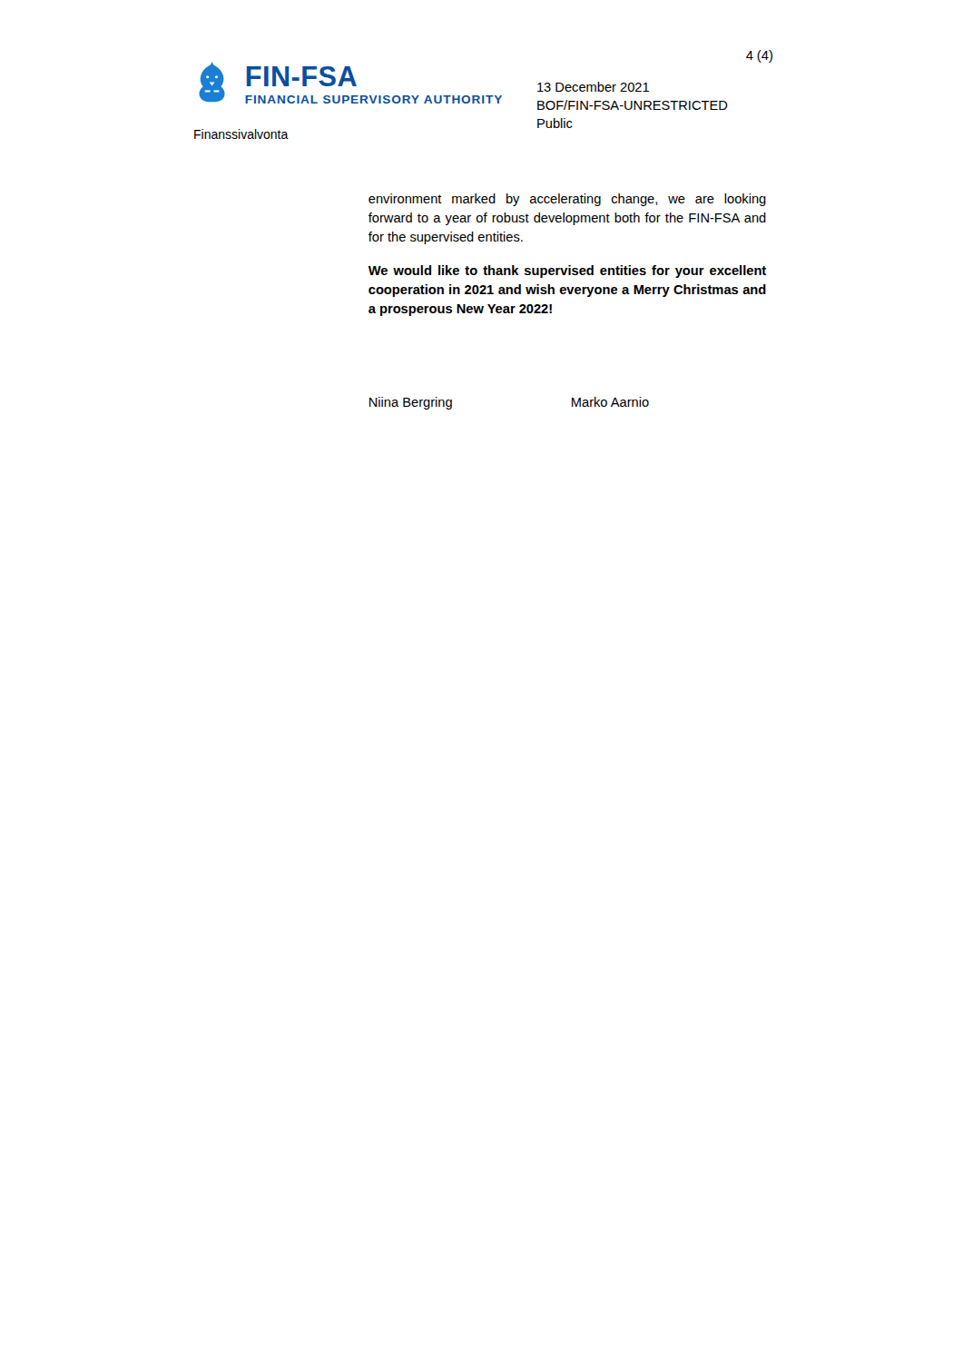4 (4)
FIN-FSA
FINANCIAL SUPERVISORY AUTHORITY
Finanssivalvonta
13 December 2021
BOF/FIN-FSA-UNRESTRICTED
Public
environment marked by accelerating change, we are looking forward to a year of robust development both for the FIN-FSA and for the supervised entities.
We would like to thank supervised entities for your excellent cooperation in 2021 and wish everyone a Merry Christmas and a prosperous New Year 2022!
Niina Bergring
Marko Aarnio